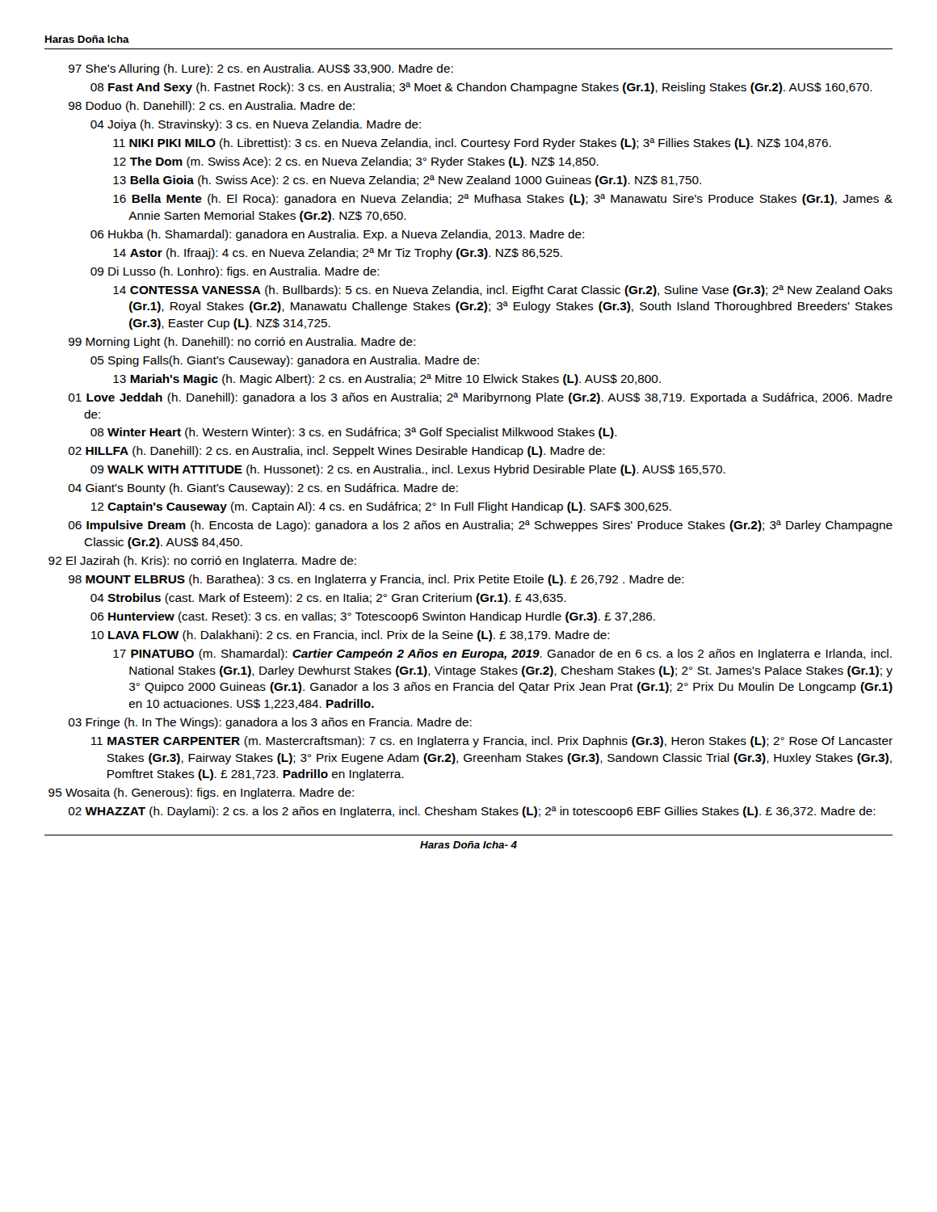Haras Doña Icha
97 She's Alluring (h. Lure): 2 cs. en Australia. AUS$ 33,900. Madre de:
08 Fast And Sexy (h. Fastnet Rock): 3 cs. en Australia; 3ª Moet & Chandon Champagne Stakes (Gr.1), Reisling Stakes (Gr.2). AUS$ 160,670.
98 Doduo (h. Danehill): 2 cs. en Australia. Madre de:
04 Joiya (h. Stravinsky): 3 cs. en Nueva Zelandia. Madre de:
11 NIKI PIKI MILO (h. Librettist): 3 cs. en Nueva Zelandia, incl. Courtesy Ford Ryder Stakes (L); 3ª Fillies Stakes (L). NZ$ 104,876.
12 The Dom (m. Swiss Ace): 2 cs. en Nueva Zelandia; 3° Ryder Stakes (L). NZ$ 14,850.
13 Bella Gioia (h. Swiss Ace): 2 cs. en Nueva Zelandia; 2ª New Zealand 1000 Guineas (Gr.1). NZ$ 81,750.
16 Bella Mente (h. El Roca): ganadora en Nueva Zelandia; 2ª Mufhasa Stakes (L); 3ª Manawatu Sire's Produce Stakes (Gr.1), James & Annie Sarten Memorial Stakes (Gr.2). NZ$ 70,650.
06 Hukba (h. Shamardal): ganadora en Australia. Exp. a Nueva Zelandia, 2013. Madre de:
14 Astor (h. Ifraaj): 4 cs. en Nueva Zelandia; 2ª Mr Tiz Trophy (Gr.3). NZ$ 86,525.
09 Di Lusso (h. Lonhro): figs. en Australia. Madre de:
14 CONTESSA VANESSA (h. Bullbards): 5 cs. en Nueva Zelandia, incl. Eigfht Carat Classic (Gr.2), Suline Vase (Gr.3); 2ª New Zealand Oaks (Gr.1), Royal Stakes (Gr.2), Manawatu Challenge Stakes (Gr.2); 3ª Eulogy Stakes (Gr.3), South Island Thoroughbred Breeders' Stakes (Gr.3), Easter Cup (L). NZ$ 314,725.
99 Morning Light (h. Danehill): no corrió en Australia. Madre de:
05 Sping Falls(h. Giant's Causeway): ganadora en Australia. Madre de:
13 Mariah's Magic (h. Magic Albert): 2 cs. en Australia; 2ª Mitre 10 Elwick Stakes (L). AUS$ 20,800.
01 Love Jeddah (h. Danehill): ganadora a los 3 años en Australia; 2ª Maribyrnong Plate (Gr.2). AUS$ 38,719. Exportada a Sudáfrica, 2006. Madre de:
08 Winter Heart (h. Western Winter): 3 cs. en Sudáfrica; 3ª Golf Specialist Milkwood Stakes (L).
02 HILLFA (h. Danehill): 2 cs. en Australia, incl. Seppelt Wines Desirable Handicap (L). Madre de:
09 WALK WITH ATTITUDE (h. Hussonet): 2 cs. en Australia., incl. Lexus Hybrid Desirable Plate (L). AUS$ 165,570.
04 Giant's Bounty (h. Giant's Causeway): 2 cs. en Sudáfrica. Madre de:
12 Captain's Causeway (m. Captain Al): 4 cs. en Sudáfrica; 2° In Full Flight Handicap (L). SAF$ 300,625.
06 Impulsive Dream (h. Encosta de Lago): ganadora a los 2 años en Australia; 2ª Schweppes Sires' Produce Stakes (Gr.2); 3ª Darley Champagne Classic (Gr.2). AUS$ 84,450.
92 El Jazirah (h. Kris): no corrió en Inglaterra. Madre de:
98 MOUNT ELBRUS (h. Barathea): 3 cs. en Inglaterra y Francia, incl. Prix Petite Etoile (L). £ 26,792 . Madre de:
04 Strobilus (cast. Mark of Esteem): 2 cs. en Italia; 2° Gran Criterium (Gr.1). £ 43,635.
06 Hunterview (cast. Reset): 3 cs. en vallas; 3° Totescoop6 Swinton Handicap Hurdle (Gr.3). £ 37,286.
10 LAVA FLOW (h. Dalakhani): 2 cs. en Francia, incl. Prix de la Seine (L). £ 38,179. Madre de:
17 PINATUBO (m. Shamardal): Cartier Campeón 2 Años en Europa, 2019. Ganador de en 6 cs. a los 2 años en Inglaterra e Irlanda, incl. National Stakes (Gr.1), Darley Dewhurst Stakes (Gr.1), Vintage Stakes (Gr.2), Chesham Stakes (L); 2° St. James's Palace Stakes (Gr.1); y 3° Quipco 2000 Guineas (Gr.1). Ganador a los 3 años en Francia del Qatar Prix Jean Prat (Gr.1); 2° Prix Du Moulin De Longcamp (Gr.1) en 10 actuaciones. US$ 1,223,484. Padrillo.
03 Fringe (h. In The Wings): ganadora a los 3 años en Francia. Madre de:
11 MASTER CARPENTER (m. Mastercraftsman): 7 cs. en Inglaterra y Francia, incl. Prix Daphnis (Gr.3), Heron Stakes (L); 2° Rose Of Lancaster Stakes (Gr.3), Fairway Stakes (L); 3° Prix Eugene Adam (Gr.2), Greenham Stakes (Gr.3), Sandown Classic Trial (Gr.3), Huxley Stakes (Gr.3), Pomftret Stakes (L). £ 281,723. Padrillo en Inglaterra.
95 Wosaita (h. Generous): figs. en Inglaterra. Madre de:
02 WHAZZAT (h. Daylami): 2 cs. a los 2 años en Inglaterra, incl. Chesham Stakes (L); 2ª in totescoop6 EBF Gillies Stakes (L). £ 36,372. Madre de:
Haras Doña Icha- 4